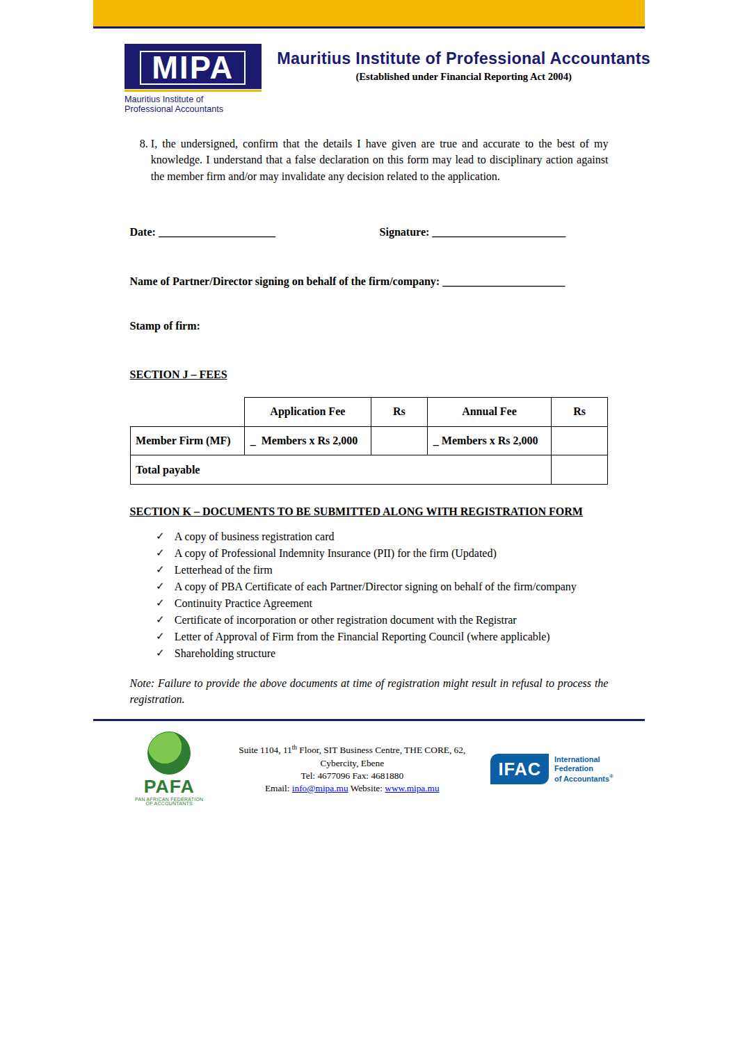MIPA
Mauritius Institute of
Professional Accountants
Mauritius Institute of Professional Accountants
(Established under Financial Reporting Act 2004)
I, the undersigned, confirm that the details I have given are true and accurate to the best of my knowledge. I understand that a false declaration on this form may lead to disciplinary action against the member firm and/or may invalidate any decision related to the application.
Date: _____________________
Signature: ________________________
Name of Partner/Director signing on behalf of the firm/company: ______________________
Stamp of firm:
SECTION J – FEES
| | Application Fee | Rs | Annual Fee | Rs |
| Member Firm (MF) | _ Members x Rs 2,000 | | _ Members x Rs 2,000 | |
| Total payable | |
SECTION K – DOCUMENTS TO BE SUBMITTED ALONG WITH REGISTRATION FORM
A copy of business registration card
A copy of Professional Indemnity Insurance (PII) for the firm (Updated)
Letterhead of the firm
A copy of PBA Certificate of each Partner/Director signing on behalf of the firm/company
Continuity Practice Agreement
Certificate of incorporation or other registration document with the Registrar
Letter of Approval of Firm from the Financial Reporting Council (where applicable)
Shareholding structure
Note: Failure to provide the above documents at time of registration might result in refusal to process the registration.
PAFA
PAN AFRICAN FEDERATION
OF ACCOUNTANTS
Suite 1104, 11th Floor, SIT Business Centre, THE CORE, 62, Cybercity, Ebene
Tel: 4677096 Fax: 4681880
Email: info@mipa.mu Website: www.mipa.mu
IFAC
International
Federation
of Accountants®